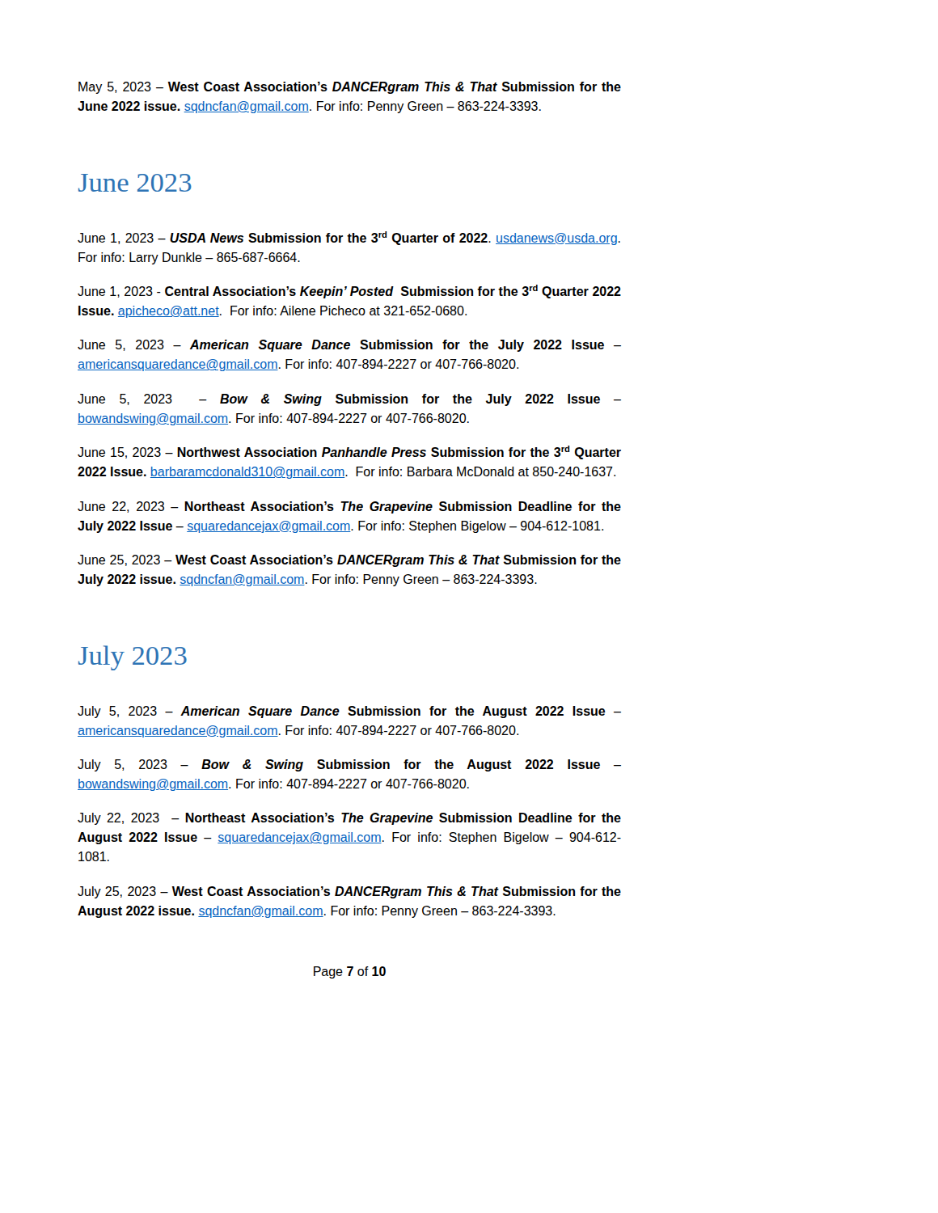May 5, 2023 – West Coast Association’s DANCERgram This & That Submission for the June 2022 issue. sqdncfan@gmail.com. For info: Penny Green – 863-224-3393.
June 2023
June 1, 2023 – USDA News Submission for the 3rd Quarter of 2022. usdanews@usda.org. For info: Larry Dunkle – 865-687-6664.
June 1, 2023 - Central Association’s Keepin’ Posted Submission for the 3rd Quarter 2022 Issue. apicheco@att.net. For info: Ailene Picheco at 321-652-0680.
June 5, 2023 – American Square Dance Submission for the July 2022 Issue – americansquaredance@gmail.com. For info: 407-894-2227 or 407-766-8020.
June 5, 2023 – Bow & Swing Submission for the July 2022 Issue – bowandswing@gmail.com. For info: 407-894-2227 or 407-766-8020.
June 15, 2023 – Northwest Association Panhandle Press Submission for the 3rd Quarter 2022 Issue. barbaramcdonald310@gmail.com. For info: Barbara McDonald at 850-240-1637.
June 22, 2023 – Northeast Association’s The Grapevine Submission Deadline for the July 2022 Issue – squaredancejax@gmail.com. For info: Stephen Bigelow – 904-612-1081.
June 25, 2023 – West Coast Association’s DANCERgram This & That Submission for the July 2022 issue. sqdncfan@gmail.com. For info: Penny Green – 863-224-3393.
July 2023
July 5, 2023 – American Square Dance Submission for the August 2022 Issue – americansquaredance@gmail.com. For info: 407-894-2227 or 407-766-8020.
July 5, 2023 – Bow & Swing Submission for the August 2022 Issue – bowandswing@gmail.com. For info: 407-894-2227 or 407-766-8020.
July 22, 2023 – Northeast Association’s The Grapevine Submission Deadline for the August 2022 Issue – squaredancejax@gmail.com. For info: Stephen Bigelow – 904-612-1081.
July 25, 2023 – West Coast Association’s DANCERgram This & That Submission for the August 2022 issue. sqdncfan@gmail.com. For info: Penny Green – 863-224-3393.
Page 7 of 10